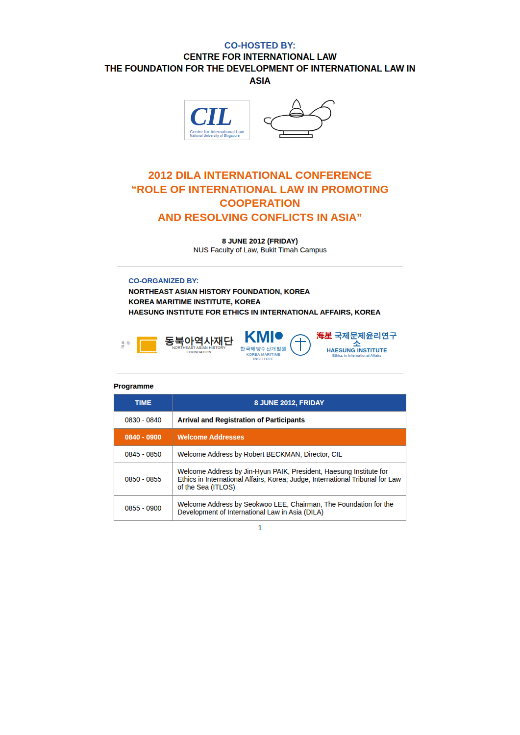CO-HOSTED BY:
CENTRE FOR INTERNATIONAL LAW
THE FOUNDATION FOR THE DEVELOPMENT OF INTERNATIONAL LAW IN ASIA
CIL Centre for International Law National University of Singapore
2012 DILA INTERNATIONAL CONFERENCE
“ROLE OF INTERNATIONAL LAW IN PROMOTING COOPERATION
AND RESOLVING CONFLICTS IN ASIA”
8 JUNE 2012 (FRIDAY)
NUS Faculty of Law, Bukit Timah Campus
CO-ORGANIZED BY:
NORTHEAST ASIAN HISTORY FOUNDATION, KOREA
KOREA MARITIME INSTITUTE, KOREA
HAESUNG INSTITUTE FOR ETHICS IN INTERNATIONAL AFFAIRS, KOREA
국, 영문
동북아역사재단
NORTHEAST ASIAN HISTORY FOUNDATION
KMI
한국해양수산개발원
KOREA MARITIME INSTITUTE
海星 국제문제윤리연구소
HAESUNG INSTITUTE
Ethics in International Affairs
Programme
| TIME | 8 JUNE 2012, FRIDAY |
| --- | --- |
| 0830 - 0840 | Arrival and Registration of Participants |
| 0840 - 0900 | Welcome Addresses |
| 0845 - 0850 | Welcome Address by Robert BECKMAN, Director, CIL |
| 0850 - 0855 | Welcome Address by Jin-Hyun PAIK, President, Haesung Institute for Ethics in International Affairs, Korea; Judge, International Tribunal for Law of the Sea (ITLOS) |
| 0855 - 0900 | Welcome Address by Seokwoo LEE, Chairman, The Foundation for the Development of International Law in Asia (DILA) |
1